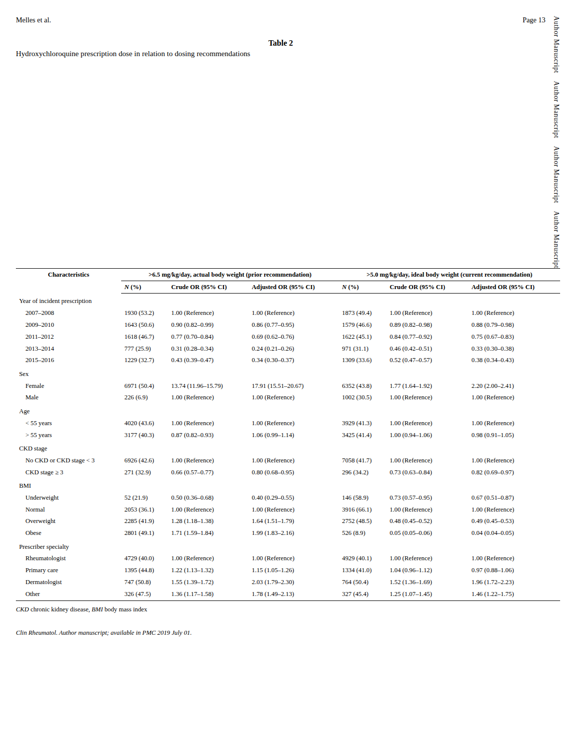Author Manuscript Author Manuscript Author Manuscript Author Manuscript
Melles et al. Page 13
Table 2
Hydroxychloroquine prescription dose in relation to dosing recommendations
| Characteristics | >6.5 mg/kg/day, actual body weight (prior recommendation) | >5.0 mg/kg/day, ideal body weight (current recommendation) |
| --- | --- | --- |
| N (%) | Crude OR (95% CI) | Adjusted OR (95% CI) | N (%) | Crude OR (95% CI) | Adjusted OR (95% CI) |
| Year of incident prescription |
| 2007–2008 | 1930 (53.2) | 1.00 (Reference) | 1.00 (Reference) | 1873 (49.4) | 1.00 (Reference) | 1.00 (Reference) |
| 2009–2010 | 1643 (50.6) | 0.90 (0.82–0.99) | 0.86 (0.77–0.95) | 1579 (46.6) | 0.89 (0.82–0.98) | 0.88 (0.79–0.98) |
| 2011–2012 | 1618 (46.7) | 0.77 (0.70–0.84) | 0.69 (0.62–0.76) | 1622 (45.1) | 0.84 (0.77–0.92) | 0.75 (0.67–0.83) |
| 2013–2014 | 777 (25.9) | 0.31 (0.28–0.34) | 0.24 (0.21–0.26) | 971 (31.1) | 0.46 (0.42–0.51) | 0.33 (0.30–0.38) |
| 2015–2016 | 1229 (32.7) | 0.43 (0.39–0.47) | 0.34 (0.30–0.37) | 1309 (33.6) | 0.52 (0.47–0.57) | 0.38 (0.34–0.43) |
| Sex |
| Female | 6971 (50.4) | 13.74 (11.96–15.79) | 17.91 (15.51–20.67) | 6352 (43.8) | 1.77 (1.64–1.92) | 2.20 (2.00–2.41) |
| Male | 226 (6.9) | 1.00 (Reference) | 1.00 (Reference) | 1002 (30.5) | 1.00 (Reference) | 1.00 (Reference) |
| Age |
| < 55 years | 4020 (43.6) | 1.00 (Reference) | 1.00 (Reference) | 3929 (41.3) | 1.00 (Reference) | 1.00 (Reference) |
| > 55 years | 3177 (40.3) | 0.87 (0.82–0.93) | 1.06 (0.99–1.14) | 3425 (41.4) | 1.00 (0.94–1.06) | 0.98 (0.91–1.05) |
| CKD stage |
| No CKD or CKD stage < 3 | 6926 (42.6) | 1.00 (Reference) | 1.00 (Reference) | 7058 (41.7) | 1.00 (Reference) | 1.00 (Reference) |
| CKD stage ≥ 3 | 271 (32.9) | 0.66 (0.57–0.77) | 0.80 (0.68–0.95) | 296 (34.2) | 0.73 (0.63–0.84) | 0.82 (0.69–0.97) |
| BMI |
| Underweight | 52 (21.9) | 0.50 (0.36–0.68) | 0.40 (0.29–0.55) | 146 (58.9) | 0.73 (0.57–0.95) | 0.67 (0.51–0.87) |
| Normal | 2053 (36.1) | 1.00 (Reference) | 1.00 (Reference) | 3916 (66.1) | 1.00 (Reference) | 1.00 (Reference) |
| Overweight | 2285 (41.9) | 1.28 (1.18–1.38) | 1.64 (1.51–1.79) | 2752 (48.5) | 0.48 (0.45–0.52) | 0.49 (0.45–0.53) |
| Obese | 2801 (49.1) | 1.71 (1.59–1.84) | 1.99 (1.83–2.16) | 526 (8.9) | 0.05 (0.05–0.06) | 0.04 (0.04–0.05) |
| Prescriber specialty |
| Rheumatologist | 4729 (40.0) | 1.00 (Reference) | 1.00 (Reference) | 4929 (40.1) | 1.00 (Reference) | 1.00 (Reference) |
| Primary care | 1395 (44.8) | 1.22 (1.13–1.32) | 1.15 (1.05–1.26) | 1334 (41.0) | 1.04 (0.96–1.12) | 0.97 (0.88–1.06) |
| Dermatologist | 747 (50.8) | 1.55 (1.39–1.72) | 2.03 (1.79–2.30) | 764 (50.4) | 1.52 (1.36–1.69) | 1.96 (1.72–2.23) |
| Other | 326 (47.5) | 1.36 (1.17–1.58) | 1.78 (1.49–2.13) | 327 (45.4) | 1.25 (1.07–1.45) | 1.46 (1.22–1.75) |
CKD chronic kidney disease, BMI body mass index
Clin Rheumatol. Author manuscript; available in PMC 2019 July 01.